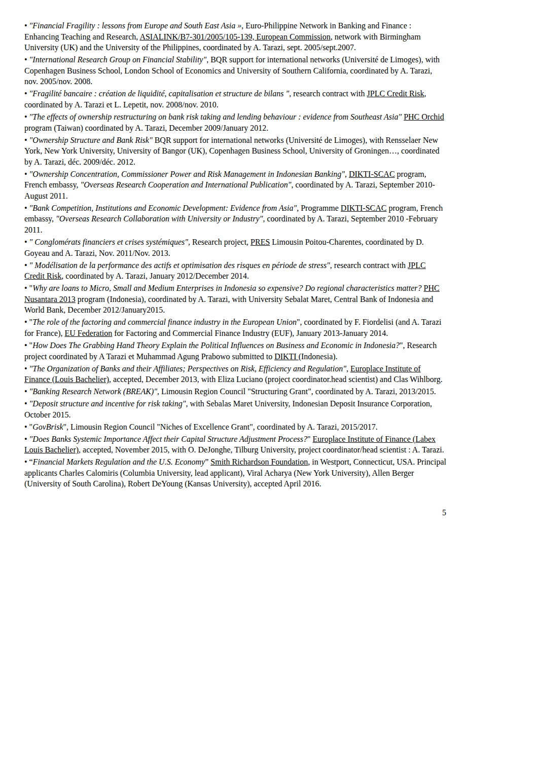"Financial Fragility : lessons from Europe and South East Asia », Euro-Philippine Network in Banking and Finance : Enhancing Teaching and Research, ASIALINK/B7-301/2005/105-139, European Commission, network with Birmingham University (UK) and the University of the Philippines, coordinated by A. Tarazi, sept. 2005/sept.2007.
"International Research Group on Financial Stability", BQR support for international networks (Université de Limoges), with Copenhagen Business School, London School of Economics and University of Southern California, coordinated by A. Tarazi, nov. 2005/nov. 2008.
"Fragilité bancaire : création de liquidité, capitalisation et structure de bilans ", research contract with JPLC Credit Risk, coordinated by A. Tarazi et L. Lepetit, nov. 2008/nov. 2010.
"The effects of ownership restructuring on bank risk taking and lending behaviour : evidence from Southeast Asia" PHC Orchid program (Taiwan) coordinated by A. Tarazi, December 2009/January 2012.
"Ownership Structure and Bank Risk" BQR support for international networks (Université de Limoges), with Rensselaer New York, New York University, University of Bangor (UK), Copenhagen Business School, University of Groningen…, coordinated by A. Tarazi, déc. 2009/déc. 2012.
"Ownership Concentration, Commissioner Power and Risk Management in Indonesian Banking", DIKTI-SCAC program, French embassy, "Overseas Research Cooperation and International Publication", coordinated by A. Tarazi, September 2010-August 2011.
"Bank Competition, Institutions and Economic Development: Evidence from Asia", Programme DIKTI-SCAC program, French embassy, "Overseas Research Collaboration with University or Industry", coordinated by A. Tarazi, September 2010 -February 2011.
" Conglomérats financiers et crises systémiques", Research project, PRES Limousin Poitou-Charentes, coordinated by D. Goyeau and A. Tarazi, Nov. 2011/Nov. 2013.
" Modélisation de la performance des actifs et optimisation des risques en période de stress", research contract with JPLC Credit Risk, coordinated by A. Tarazi, January 2012/December 2014.
"Why are loans to Micro, Small and Medium Enterprises in Indonesia so expensive? Do regional characteristics matter? PHC Nusantara 2013 program (Indonesia), coordinated by A. Tarazi, with University Sebalat Maret, Central Bank of Indonesia and World Bank, December 2012/January2015.
"The role of the factoring and commercial finance industry in the European Union", coordinated by F. Fiordelisi (and A. Tarazi for France), EU Federation for Factoring and Commercial Finance Industry (EUF), January 2013-January 2014.
"How Does The Grabbing Hand Theory Explain the Political Influences on Business and Economic in Indonesia?", Research project coordinated by A Tarazi et Muhammad Agung Prabowo submitted to DIKTI (Indonesia).
"The Organization of Banks and their Affiliates; Perspectives on Risk, Efficiency and Regulation", Europlace Institute of Finance (Louis Bachelier), accepted, December 2013, with Eliza Luciano (project coordinator.head scientist) and Clas Wihlborg.
"Banking Research Network (BREAK)", Limousin Region Council "Structuring Grant", coordinated by A. Tarazi, 2013/2015.
"Deposit structure and incentive for risk taking", with Sebalas Maret University, Indonesian Deposit Insurance Corporation, October 2015.
"GovBrisk", Limousin Region Council "Niches of Excellence Grant", coordinated by A. Tarazi, 2015/2017.
"Does Banks Systemic Importance Affect their Capital Structure Adjustment Process?" Europlace Institute of Finance (Labex Louis Bachelier), accepted, November 2015, with O. DeJonghe, Tilburg University, project coordinator/head scientist : A. Tarazi.
“Financial Markets Regulation and the U.S. Economy” Smith Richardson Foundation, in Westport, Connecticut, USA. Principal applicants Charles Calomiris (Columbia University, lead applicant), Viral Acharya (New York University), Allen Berger (University of South Carolina), Robert DeYoung (Kansas University), accepted April 2016.
5